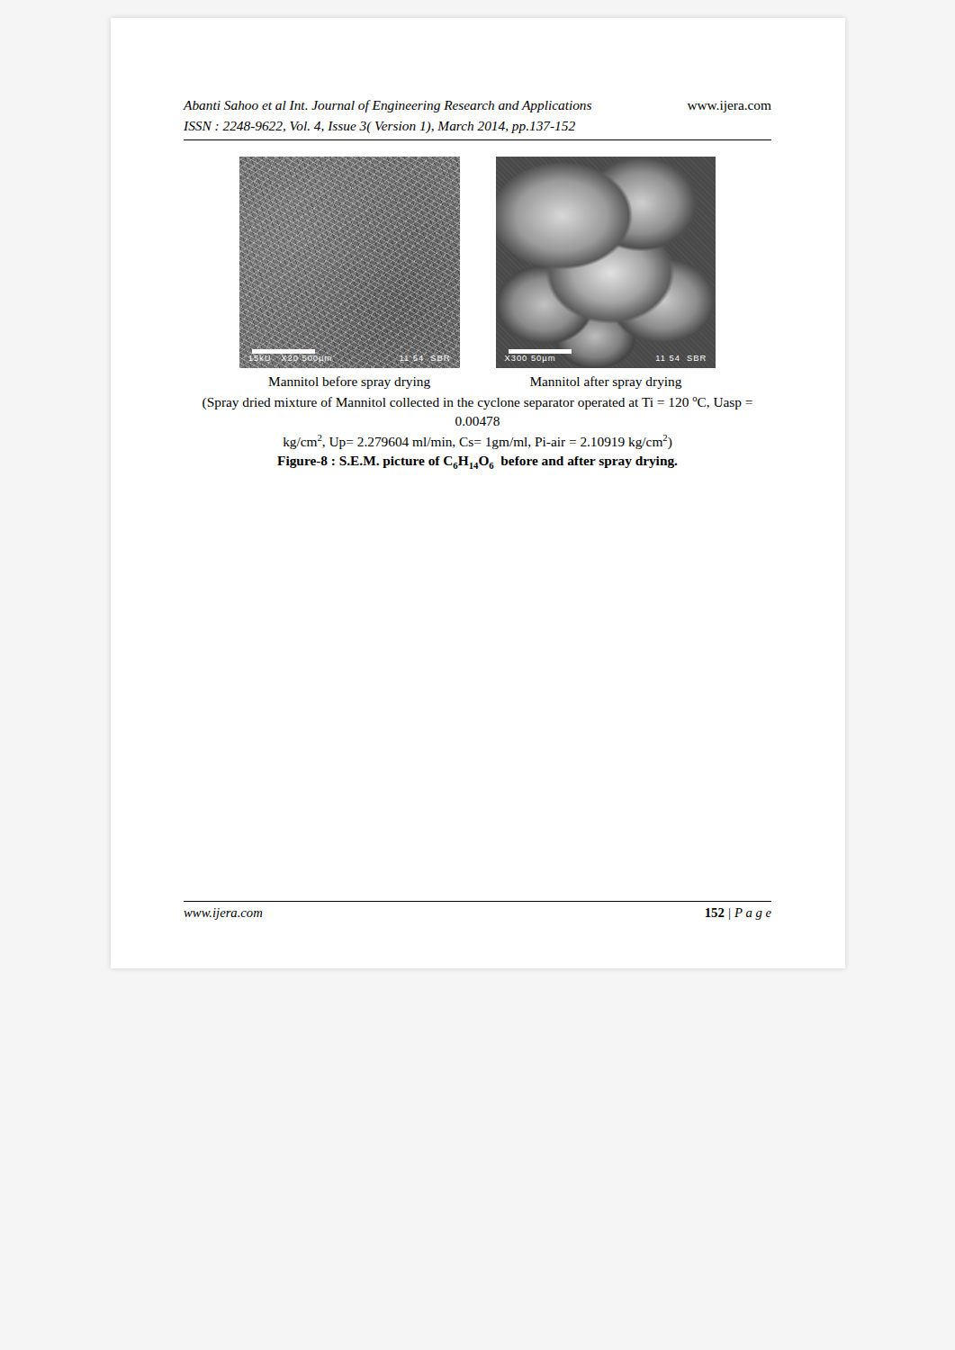Abanti Sahoo et al Int. Journal of Engineering Research and Applications
ISSN : 2248-9622, Vol. 4, Issue 3( Version 1), March 2014, pp.137-152
www.ijera.com
15kU X20 500µm
11 54 SBR
X300 50µm
11 54 SBR
Mannitol before spray drying
Mannitol after spray drying
(Spray dried mixture of Mannitol collected in the cyclone separator operated at Ti = 120 oC, Uasp = 0.00478
kg/cm2, Up= 2.279604 ml/min, Cs= 1gm/ml, Pi-air = 2.10919 kg/cm2)
Figure-8 : S.E.M. picture of C6H14O6 before and after spray drying.
www.ijera.com
152 | P a g e